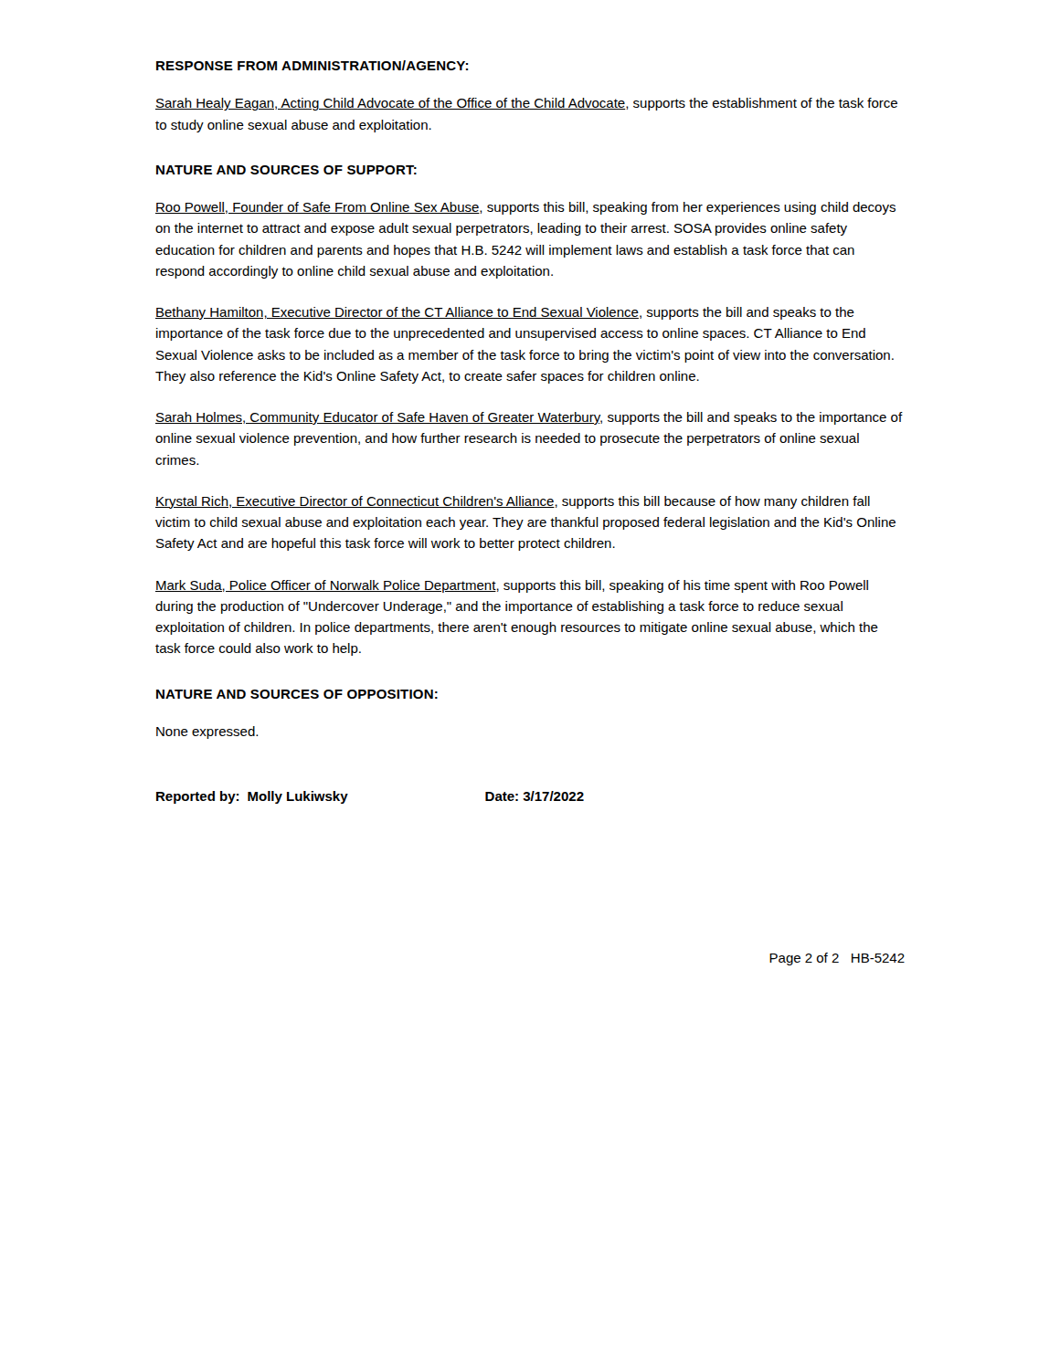RESPONSE FROM ADMINISTRATION/AGENCY:
Sarah Healy Eagan, Acting Child Advocate of the Office of the Child Advocate, supports the establishment of the task force to study online sexual abuse and exploitation.
NATURE AND SOURCES OF SUPPORT:
Roo Powell, Founder of Safe From Online Sex Abuse, supports this bill, speaking from her experiences using child decoys on the internet to attract and expose adult sexual perpetrators, leading to their arrest. SOSA provides online safety education for children and parents and hopes that H.B. 5242 will implement laws and establish a task force that can respond accordingly to online child sexual abuse and exploitation.
Bethany Hamilton, Executive Director of the CT Alliance to End Sexual Violence, supports the bill and speaks to the importance of the task force due to the unprecedented and unsupervised access to online spaces. CT Alliance to End Sexual Violence asks to be included as a member of the task force to bring the victim's point of view into the conversation. They also reference the Kid's Online Safety Act, to create safer spaces for children online.
Sarah Holmes, Community Educator of Safe Haven of Greater Waterbury, supports the bill and speaks to the importance of online sexual violence prevention, and how further research is needed to prosecute the perpetrators of online sexual crimes.
Krystal Rich, Executive Director of Connecticut Children's Alliance, supports this bill because of how many children fall victim to child sexual abuse and exploitation each year. They are thankful proposed federal legislation and the Kid's Online Safety Act and are hopeful this task force will work to better protect children.
Mark Suda, Police Officer of Norwalk Police Department, supports this bill, speaking of his time spent with Roo Powell during the production of "Undercover Underage," and the importance of establishing a task force to reduce sexual exploitation of children. In police departments, there aren't enough resources to mitigate online sexual abuse, which the task force could also work to help.
NATURE AND SOURCES OF OPPOSITION:
None expressed.
Reported by: Molly Lukiwsky Date: 3/17/2022
Page 2 of 2 HB-5242